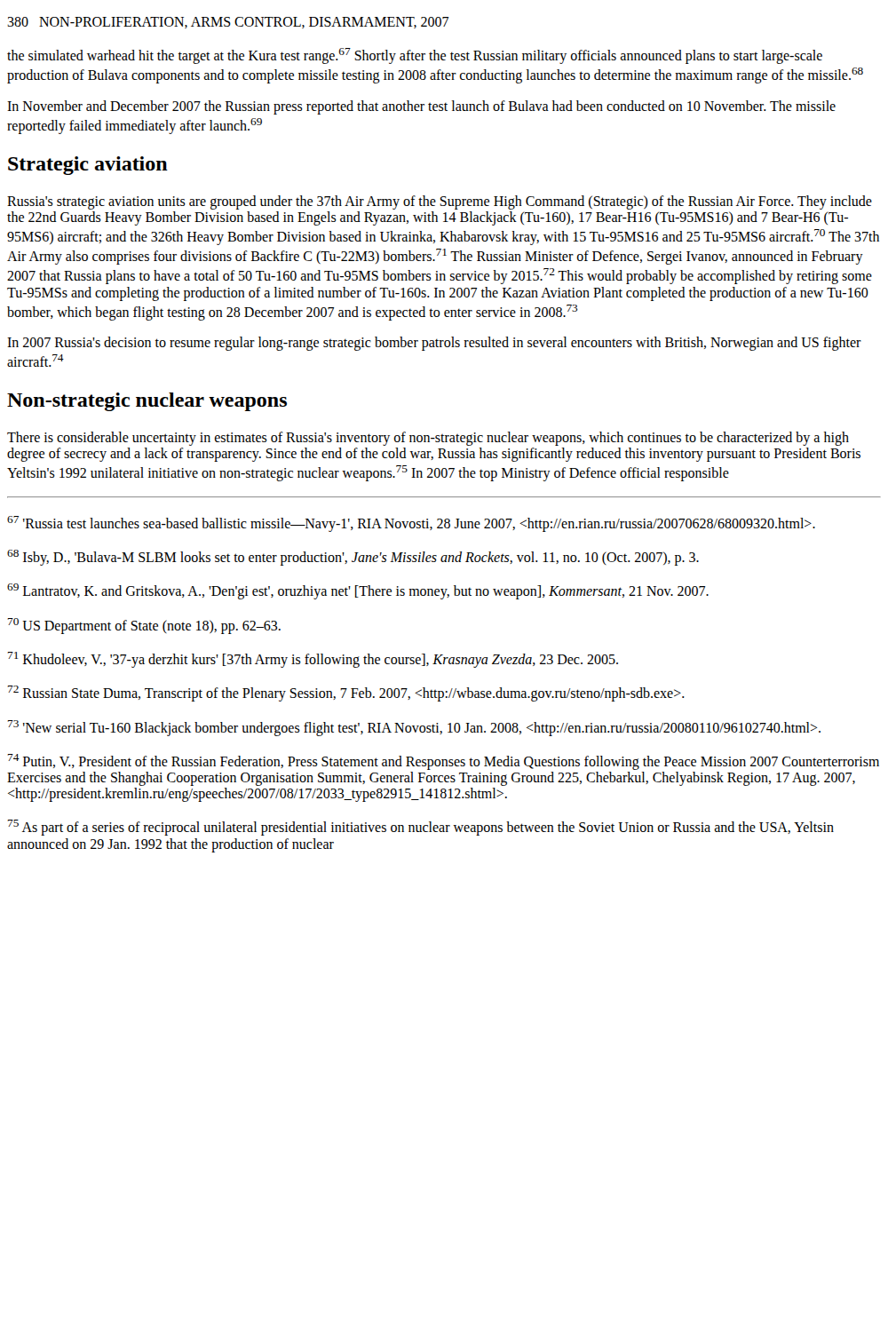380 NON-PROLIFERATION, ARMS CONTROL, DISARMAMENT, 2007
the simulated warhead hit the target at the Kura test range.67 Shortly after the test Russian military officials announced plans to start large-scale production of Bulava components and to complete missile testing in 2008 after conducting launches to determine the maximum range of the missile.68
In November and December 2007 the Russian press reported that another test launch of Bulava had been conducted on 10 November. The missile reportedly failed immediately after launch.69
Strategic aviation
Russia's strategic aviation units are grouped under the 37th Air Army of the Supreme High Command (Strategic) of the Russian Air Force. They include the 22nd Guards Heavy Bomber Division based in Engels and Ryazan, with 14 Blackjack (Tu-160), 17 Bear-H16 (Tu-95MS16) and 7 Bear-H6 (Tu-95MS6) aircraft; and the 326th Heavy Bomber Division based in Ukrainka, Khabarovsk kray, with 15 Tu-95MS16 and 25 Tu-95MS6 aircraft.70 The 37th Air Army also comprises four divisions of Backfire C (Tu-22M3) bombers.71 The Russian Minister of Defence, Sergei Ivanov, announced in February 2007 that Russia plans to have a total of 50 Tu-160 and Tu-95MS bombers in service by 2015.72 This would probably be accomplished by retiring some Tu-95MSs and completing the production of a limited number of Tu-160s. In 2007 the Kazan Aviation Plant completed the production of a new Tu-160 bomber, which began flight testing on 28 December 2007 and is expected to enter service in 2008.73
In 2007 Russia's decision to resume regular long-range strategic bomber patrols resulted in several encounters with British, Norwegian and US fighter aircraft.74
Non-strategic nuclear weapons
There is considerable uncertainty in estimates of Russia's inventory of non-strategic nuclear weapons, which continues to be characterized by a high degree of secrecy and a lack of transparency. Since the end of the cold war, Russia has significantly reduced this inventory pursuant to President Boris Yeltsin's 1992 unilateral initiative on non-strategic nuclear weapons.75 In 2007 the top Ministry of Defence official responsible
67 'Russia test launches sea-based ballistic missile—Navy-1', RIA Novosti, 28 June 2007, <http://en.rian.ru/russia/20070628/68009320.html>.
68 Isby, D., 'Bulava-M SLBM looks set to enter production', Jane's Missiles and Rockets, vol. 11, no. 10 (Oct. 2007), p. 3.
69 Lantratov, K. and Gritskova, A., 'Den'gi est', oruzhiya net' [There is money, but no weapon], Kommersant, 21 Nov. 2007.
70 US Department of State (note 18), pp. 62–63.
71 Khudoleev, V., '37-ya derzhit kurs' [37th Army is following the course], Krasnaya Zvezda, 23 Dec. 2005.
72 Russian State Duma, Transcript of the Plenary Session, 7 Feb. 2007, <http://wbase.duma.gov.ru/steno/nph-sdb.exe>.
73 'New serial Tu-160 Blackjack bomber undergoes flight test', RIA Novosti, 10 Jan. 2008, <http://en.rian.ru/russia/20080110/96102740.html>.
74 Putin, V., President of the Russian Federation, Press Statement and Responses to Media Questions following the Peace Mission 2007 Counterterrorism Exercises and the Shanghai Cooperation Organisation Summit, General Forces Training Ground 225, Chebarkul, Chelyabinsk Region, 17 Aug. 2007, <http://president.kremlin.ru/eng/speeches/2007/08/17/2033_type82915_141812.shtml>.
75 As part of a series of reciprocal unilateral presidential initiatives on nuclear weapons between the Soviet Union or Russia and the USA, Yeltsin announced on 29 Jan. 1992 that the production of nuclear